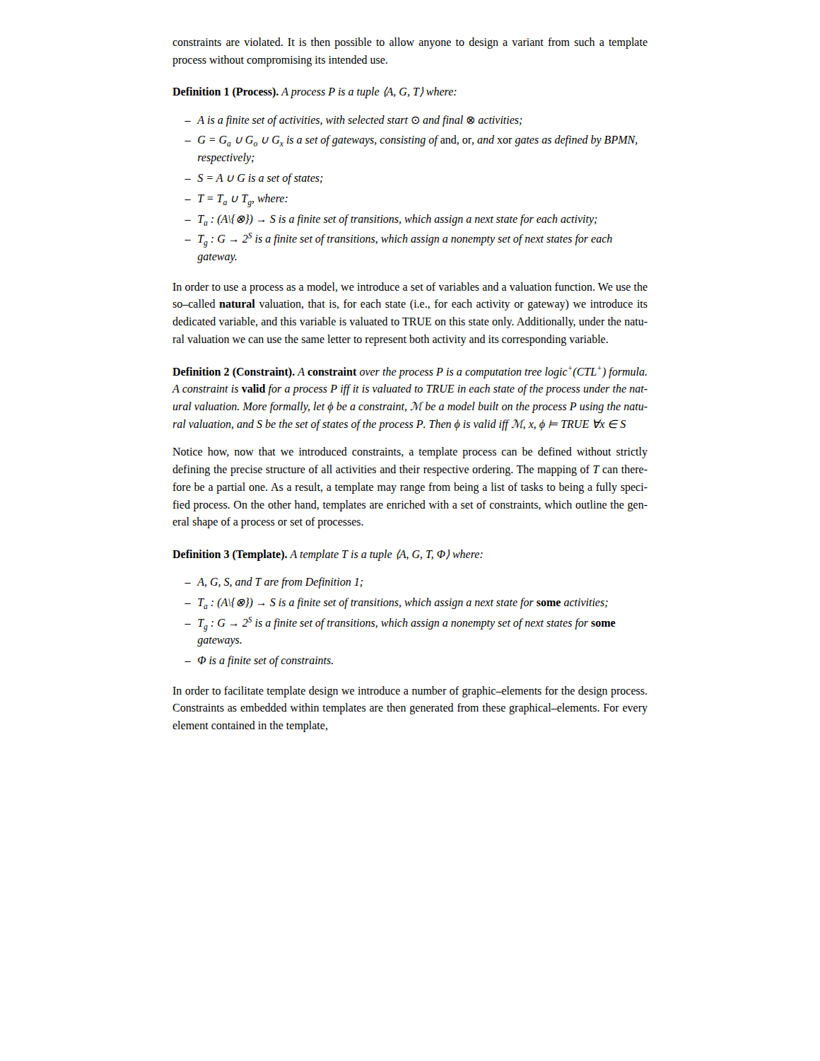constraints are violated. It is then possible to allow anyone to design a variant from such a template process without compromising its intended use.
Definition 1 (Process). A process P is a tuple ⟨A, G, T⟩ where:
A is a finite set of activities, with selected start ⊙ and final ⊗ activities;
G = Ga ∪ Go ∪ Gx is a set of gateways, consisting of and, or, and xor gates as defined by BPMN, respectively;
S = A ∪ G is a set of states;
T = Ta ∪ Tg, where:
Ta : (A\{⊗}) → S is a finite set of transitions, which assign a next state for each activity;
Tg : G → 2S is a finite set of transitions, which assign a nonempty set of next states for each gateway.
In order to use a process as a model, we introduce a set of variables and a valuation function. We use the so–called natural valuation, that is, for each state (i.e., for each activity or gateway) we introduce its dedicated variable, and this variable is valuated to TRUE on this state only. Additionally, under the natural valuation we can use the same letter to represent both activity and its corresponding variable.
Definition 2 (Constraint). A constraint over the process P is a computation tree logic+(CTL+) formula. A constraint is valid for a process P iff it is valuated to TRUE in each state of the process under the natural valuation. More formally, let ϕ be a constraint, ℳ be a model built on the process P using the natural valuation, and S be the set of states of the process P. Then ϕ is valid iff ℳ, x, ϕ ⊨ TRUE ∀x ∈ S
Notice how, now that we introduced constraints, a template process can be defined without strictly defining the precise structure of all activities and their respective ordering. The mapping of T can therefore be a partial one. As a result, a template may range from being a list of tasks to being a fully specified process. On the other hand, templates are enriched with a set of constraints, which outline the general shape of a process or set of processes.
Definition 3 (Template). A template T is a tuple ⟨A, G, T, Φ⟩ where:
A, G, S, and T are from Definition 1;
Ta : (A\{⊗}) → S is a finite set of transitions, which assign a next state for some activities;
Tg : G → 2S is a finite set of transitions, which assign a nonempty set of next states for some gateways.
Φ is a finite set of constraints.
In order to facilitate template design we introduce a number of graphic–elements for the design process. Constraints as embedded within templates are then generated from these graphical–elements. For every element contained in the template,